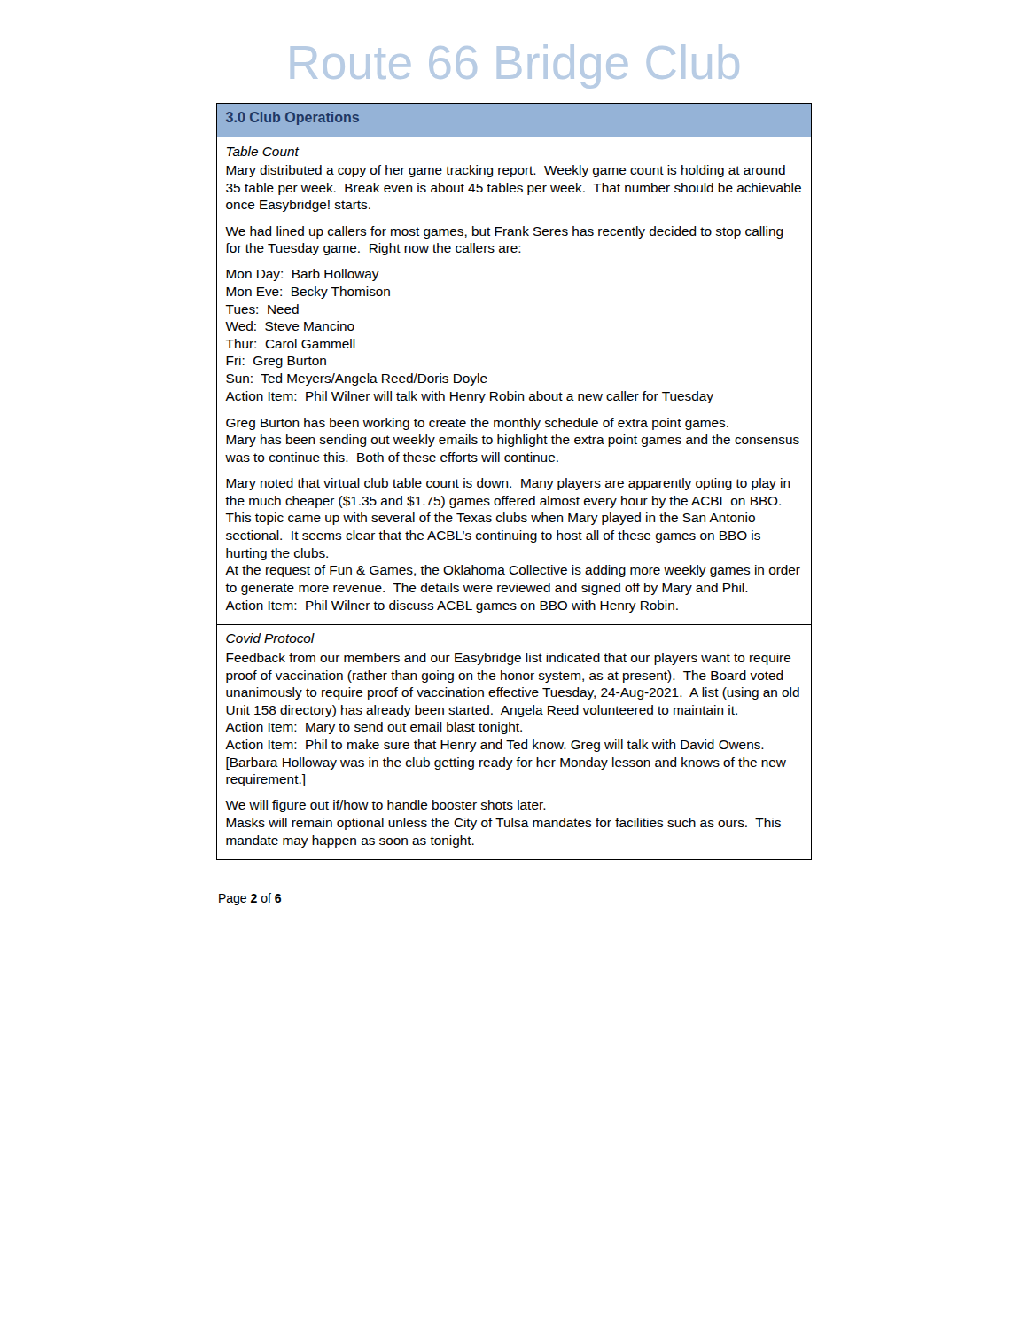Route 66 Bridge Club
| 3.0 Club Operations |
| Table Count Mary distributed a copy of her game tracking report. Weekly game count is holding at around 35 table per week. Break even is about 45 tables per week. That number should be achievable once Easybridge! starts. We had lined up callers for most games, but Frank Seres has recently decided to stop calling for the Tuesday game. Right now the callers are: Mon Day: Barb Holloway Mon Eve: Becky Thomison Tues: Need Wed: Steve Mancino Thur: Carol Gammell Fri: Greg Burton Sun: Ted Meyers/Angela Reed/Doris Doyle Action Item: Phil Wilner will talk with Henry Robin about a new caller for Tuesday Greg Burton has been working to create the monthly schedule of extra point games. Mary has been sending out weekly emails to highlight the extra point games and the consensus was to continue this. Both of these efforts will continue. Mary noted that virtual club table count is down. Many players are apparently opting to play in the much cheaper ($1.35 and $1.75) games offered almost every hour by the ACBL on BBO. This topic came up with several of the Texas clubs when Mary played in the San Antonio sectional. It seems clear that the ACBL’s continuing to host all of these games on BBO is hurting the clubs. At the request of Fun & Games, the Oklahoma Collective is adding more weekly games in order to generate more revenue. The details were reviewed and signed off by Mary and Phil. Action Item: Phil Wilner to discuss ACBL games on BBO with Henry Robin. |
| Covid Protocol Feedback from our members and our Easybridge list indicated that our players want to require proof of vaccination (rather than going on the honor system, as at present). The Board voted unanimously to require proof of vaccination effective Tuesday, 24-Aug-2021. A list (using an old Unit 158 directory) has already been started. Angela Reed volunteered to maintain it. Action Item: Mary to send out email blast tonight. Action Item: Phil to make sure that Henry and Ted know. Greg will talk with David Owens. [Barbara Holloway was in the club getting ready for her Monday lesson and knows of the new requirement.] We will figure out if/how to handle booster shots later. Masks will remain optional unless the City of Tulsa mandates for facilities such as ours. This mandate may happen as soon as tonight. |
Page 2 of 6